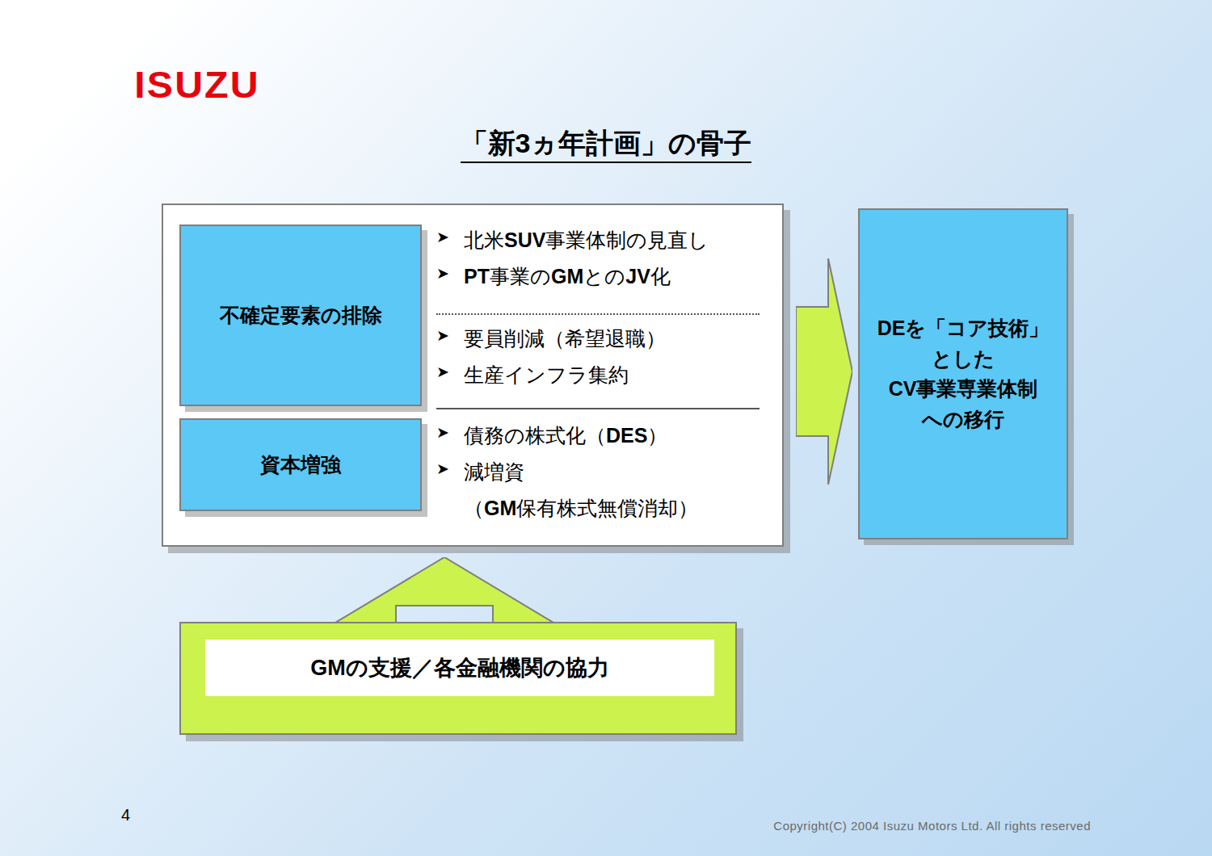ISUZU
「新3ヵ年計画」の骨子
不確定要素の排除
資本増強
北米SUV事業体制の見直し
PT事業のGMとのJV化
要員削減（希望退職）
生産インフラ集約
債務の株式化（DES）
減増資
（GM保有株式無償消却）
DEを「コア技術」
とした
CV事業専業体制
への移行
GMの支援／各金融機関の協力
4
Copyright(C) 2004 Isuzu Motors Ltd. All rights reserved